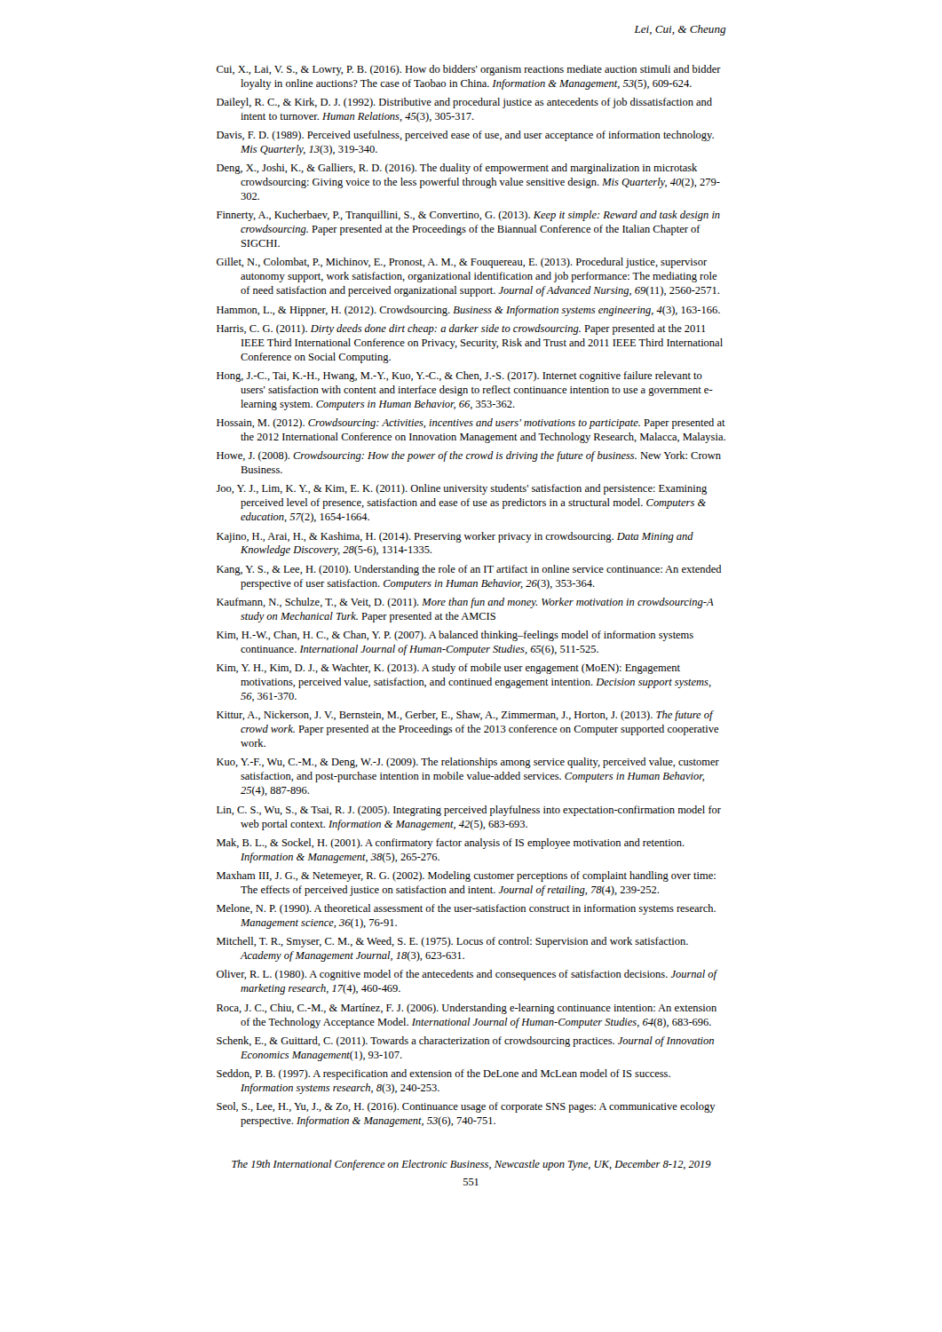Lei, Cui, & Cheung
Cui, X., Lai, V. S., & Lowry, P. B. (2016). How do bidders' organism reactions mediate auction stimuli and bidder loyalty in online auctions? The case of Taobao in China. Information & Management, 53(5), 609-624.
Daileyl, R. C., & Kirk, D. J. (1992). Distributive and procedural justice as antecedents of job dissatisfaction and intent to turnover. Human Relations, 45(3), 305-317.
Davis, F. D. (1989). Perceived usefulness, perceived ease of use, and user acceptance of information technology. Mis Quarterly, 13(3), 319-340.
Deng, X., Joshi, K., & Galliers, R. D. (2016). The duality of empowerment and marginalization in microtask crowdsourcing: Giving voice to the less powerful through value sensitive design. Mis Quarterly, 40(2), 279-302.
Finnerty, A., Kucherbaev, P., Tranquillini, S., & Convertino, G. (2013). Keep it simple: Reward and task design in crowdsourcing. Paper presented at the Proceedings of the Biannual Conference of the Italian Chapter of SIGCHI.
Gillet, N., Colombat, P., Michinov, E., Pronost, A. M., & Fouquereau, E. (2013). Procedural justice, supervisor autonomy support, work satisfaction, organizational identification and job performance: The mediating role of need satisfaction and perceived organizational support. Journal of Advanced Nursing, 69(11), 2560-2571.
Hammon, L., & Hippner, H. (2012). Crowdsourcing. Business & Information systems engineering, 4(3), 163-166.
Harris, C. G. (2011). Dirty deeds done dirt cheap: a darker side to crowdsourcing. Paper presented at the 2011 IEEE Third International Conference on Privacy, Security, Risk and Trust and 2011 IEEE Third International Conference on Social Computing.
Hong, J.-C., Tai, K.-H., Hwang, M.-Y., Kuo, Y.-C., & Chen, J.-S. (2017). Internet cognitive failure relevant to users' satisfaction with content and interface design to reflect continuance intention to use a government e-learning system. Computers in Human Behavior, 66, 353-362.
Hossain, M. (2012). Crowdsourcing: Activities, incentives and users' motivations to participate. Paper presented at the 2012 International Conference on Innovation Management and Technology Research, Malacca, Malaysia.
Howe, J. (2008). Crowdsourcing: How the power of the crowd is driving the future of business. New York: Crown Business.
Joo, Y. J., Lim, K. Y., & Kim, E. K. (2011). Online university students' satisfaction and persistence: Examining perceived level of presence, satisfaction and ease of use as predictors in a structural model. Computers & education, 57(2), 1654-1664.
Kajino, H., Arai, H., & Kashima, H. (2014). Preserving worker privacy in crowdsourcing. Data Mining and Knowledge Discovery, 28(5-6), 1314-1335.
Kang, Y. S., & Lee, H. (2010). Understanding the role of an IT artifact in online service continuance: An extended perspective of user satisfaction. Computers in Human Behavior, 26(3), 353-364.
Kaufmann, N., Schulze, T., & Veit, D. (2011). More than fun and money. Worker motivation in crowdsourcing-A study on Mechanical Turk. Paper presented at the AMCIS
Kim, H.-W., Chan, H. C., & Chan, Y. P. (2007). A balanced thinking–feelings model of information systems continuance. International Journal of Human-Computer Studies, 65(6), 511-525.
Kim, Y. H., Kim, D. J., & Wachter, K. (2013). A study of mobile user engagement (MoEN): Engagement motivations, perceived value, satisfaction, and continued engagement intention. Decision support systems, 56, 361-370.
Kittur, A., Nickerson, J. V., Bernstein, M., Gerber, E., Shaw, A., Zimmerman, J., Horton, J. (2013). The future of crowd work. Paper presented at the Proceedings of the 2013 conference on Computer supported cooperative work.
Kuo, Y.-F., Wu, C.-M., & Deng, W.-J. (2009). The relationships among service quality, perceived value, customer satisfaction, and post-purchase intention in mobile value-added services. Computers in Human Behavior, 25(4), 887-896.
Lin, C. S., Wu, S., & Tsai, R. J. (2005). Integrating perceived playfulness into expectation-confirmation model for web portal context. Information & Management, 42(5), 683-693.
Mak, B. L., & Sockel, H. (2001). A confirmatory factor analysis of IS employee motivation and retention. Information & Management, 38(5), 265-276.
Maxham III, J. G., & Netemeyer, R. G. (2002). Modeling customer perceptions of complaint handling over time: The effects of perceived justice on satisfaction and intent. Journal of retailing, 78(4), 239-252.
Melone, N. P. (1990). A theoretical assessment of the user-satisfaction construct in information systems research. Management science, 36(1), 76-91.
Mitchell, T. R., Smyser, C. M., & Weed, S. E. (1975). Locus of control: Supervision and work satisfaction. Academy of Management Journal, 18(3), 623-631.
Oliver, R. L. (1980). A cognitive model of the antecedents and consequences of satisfaction decisions. Journal of marketing research, 17(4), 460-469.
Roca, J. C., Chiu, C.-M., & Martínez, F. J. (2006). Understanding e-learning continuance intention: An extension of the Technology Acceptance Model. International Journal of Human-Computer Studies, 64(8), 683-696.
Schenk, E., & Guittard, C. (2011). Towards a characterization of crowdsourcing practices. Journal of Innovation Economics Management(1), 93-107.
Seddon, P. B. (1997). A respecification and extension of the DeLone and McLean model of IS success. Information systems research, 8(3), 240-253.
Seol, S., Lee, H., Yu, J., & Zo, H. (2016). Continuance usage of corporate SNS pages: A communicative ecology perspective. Information & Management, 53(6), 740-751.
The 19th International Conference on Electronic Business, Newcastle upon Tyne, UK, December 8-12, 2019
551